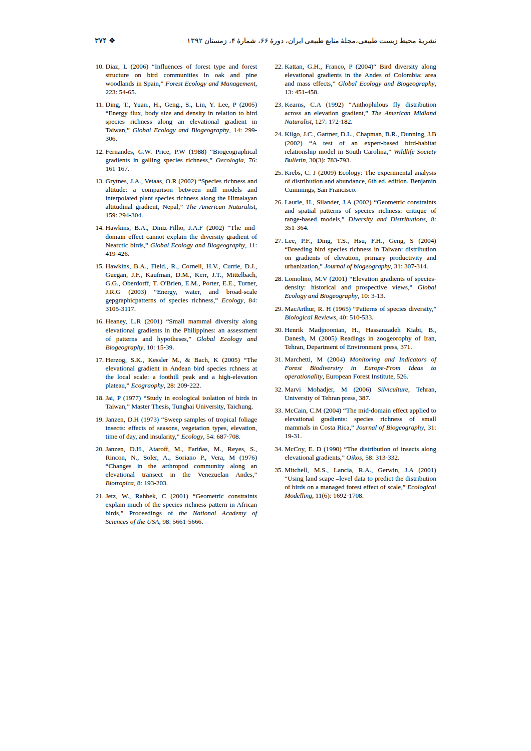نشریۀ محیط زیست طبیعی،مجلۀ منابع طبیعی ایران، دورۀ ۶۶، شمارۀ ۴، زمستان ۱۳۹۲
۳۷۴ ❖
Diaz, L (2006) “Influences of forest type and forest structure on bird communities in oak and pine woodlands in Spain,” Forest Ecology and Management, 223: 54-65.
Ding, T., Yuan., H., Geng., S., Lin, Y. Lee, P (2005) “Energy flux, body size and density in relation to bird species richness along an elevational gradient in Taiwan,” Global Ecology and Biogeography, 14: 299-306.
Fernandes, G.W. Price, P.W (1988) “Biogeographical gradients in galling species richness,” Oecologia, 76: 161-167.
Grytnes, J.A., Vetaas, O.R (2002) “Species richness and altitude: a comparison between null models and interpolated plant species richness along the Himalayan altitudinal gradient, Nepal,” The American Naturalist, 159: 294-304.
Hawkins, B.A., Diniz-Filho, J.A.F (2002) “The mid-domain effect cannot explain the diversity gradient of Nearctic birds,” Global Ecology and Biogeography, 11: 419-426.
Hawkins, B.A., Field., R., Cornell, H.V., Currie, D.J., Guegan, J.F., Kaufman, D.M., Kerr, J.T., Mittelbach, G.G., Oberdorff, T. O'Brien, E.M., Porter, E.E., Turner, J.R.G (2003) “Energy, water, and broad-scale gepgraphicpatterns of species richness,” Ecology, 84: 3105-3117.
Heaney, L.R (2001) “Small mammal diversity along elevational gradients in the Philippines: an assessment of patterns and hypotheses,” Global Ecology and Biogeography, 10: 15-39.
Herzog, S.K., Kessler M., & Bach, K (2005) “The elevational gradient in Andean bird species rchness at the local scale: a foothill peak and a high-elevation plateau,” Ecograophy, 28: 209-222.
Jai, P (1977) “Study in ecological isolation of birds in Taiwan,” Master Thesis, Tunghai University, Taichung.
Janzen, D.H (1973) “Sweep samples of tropical foliage insects: effects of seasons, vegetation types, elevation, time of day, and insularity,” Ecology, 54: 687-708.
Janzen, D.H., Ataroff, M., Fariñas, M., Reyes, S., Rincon, N., Soler, A., Soriano P., Vera, M (1976) “Changes in the arthropod community along an elevational transect in the Venezuelan Andes,” Biotropica, 8: 193-203.
Jetz, W., Rahbek, C (2001) “Geometric constraints explain much of the species richness pattern in African birds,” Proceedings of the National Academy of Sciences of the USA, 98: 5661-5666.
Kattan, G.H., Franco, P (2004)“ Bird diversity along elevational gradients in the Andes of Colombia: area and mass effects,” Global Ecology and Biogeography, 13: 451-458.
Kearns, C.A (1992) “Anthophilous fly distribution across an elevation gradient,” The American Midland Naturalist, 127: 172-182.
Kilgo, J.C., Gartner, D.L., Chapman, B.R., Dunning, J.B (2002) “A test of an expert-based bird-habitat relationship model in South Carolina,” Wildlife Society Bulletin, 30(3): 783-793.
Krebs, C. J (2009) Ecology: The experimental analysis of distribution and abundance, 6th ed. edition. Benjamin Cummings, San Francisco.
Laurie, H., Silander, J.A (2002) “Geometric constraints and spatial patterns of species richness: critique of range-based models,” Diversity and Distributions, 8: 351-364.
Lee, P.F., Ding, T.S., Hsu, F.H., Geng, S (2004) “Breeding bird species richness in Taiwan: distribution on gradients of elevation, primary productivity and urbanization,” Journal of biogeography, 31: 307-314.
Lomolino, M.V (2001) “Elevation gradients of species-density: historical and prospective views,” Global Ecology and Biogeography, 10: 3-13.
MacArthur, R. H (1965) “Patterns of species diversity,” Biological Reviews, 40: 510-533.
Henrik Madjnoonian, H., Hassanzadeh Kiabi, B., Danesh, M (2005) Readings in zoogeorophy of Iran, Tehran, Department of Environment press, 371.
Marchetti, M (2004) Monitoring and Indicators of Forest Biodiversiry in Europe-From Ideas to operationality, European Forest Institute, 526.
Marvi Mohadjer, M (2006) Silviculture, Tehran, University of Tehran press, 387.
McCain, C.M (2004) “The mid-domain effect applied to elevational gradients: species richness of small mammals in Costa Rica,” Journal of Biogeography, 31: 19-31.
McCoy, E. D (1990) “The distribution of insects along elevational gradients,” Oikos, 58: 313-332.
Mitchell, M.S., Lancia, R.A., Gerwin, J.A (2001) “Using land scape –level data to predict the distribution of birds on a managed forest effect of scale,” Ecological Modelling, 11(6): 1692-1708.